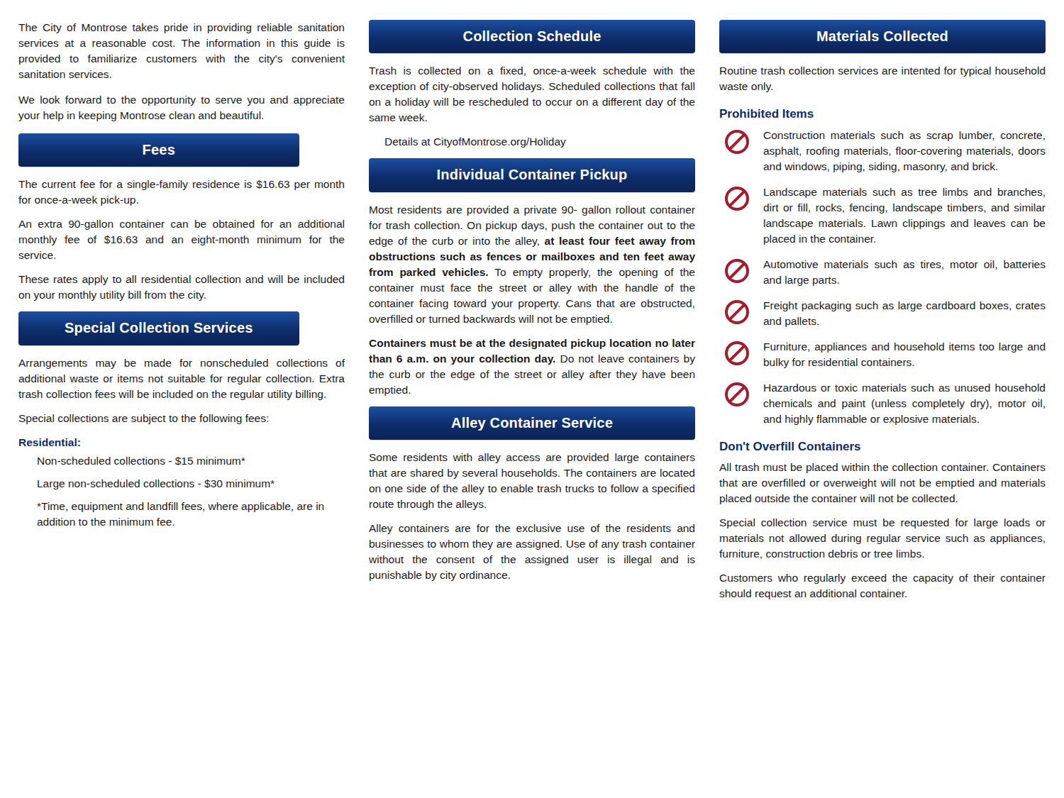The City of Montrose takes pride in providing reliable sanitation services at a reasonable cost. The information in this guide is provided to familiarize customers with the city's convenient sanitation services.
We look forward to the opportunity to serve you and appreciate your help in keeping Montrose clean and beautiful.
Fees
The current fee for a single-family residence is $16.63 per month for once-a-week pick-up.
An extra 90-gallon container can be obtained for an additional monthly fee of $16.63 and an eight-month minimum for the service.
These rates apply to all residential collection and will be included on your monthly utility bill from the city.
Special Collection Services
Arrangements may be made for nonscheduled collections of additional waste or items not suitable for regular collection. Extra trash collection fees will be included on the regular utility billing.
Special collections are subject to the following fees:
Residential:
Non-scheduled collections - $15 minimum*
Large non-scheduled collections - $30 minimum*
*Time, equipment and landfill fees, where applicable, are in addition to the minimum fee.
Collection Schedule
Trash is collected on a fixed, once-a-week schedule with the exception of city-observed holidays. Scheduled collections that fall on a holiday will be rescheduled to occur on a different day of the same week.
Details at CityofMontrose.org/Holiday
Individual Container Pickup
Most residents are provided a private 90- gallon rollout container for trash collection. On pickup days, push the container out to the edge of the curb or into the alley, at least four feet away from obstructions such as fences or mailboxes and ten feet away from parked vehicles. To empty properly, the opening of the container must face the street or alley with the handle of the container facing toward your property. Cans that are obstructed, overfilled or turned backwards will not be emptied.
Containers must be at the designated pickup location no later than 6 a.m. on your collection day. Do not leave containers by the curb or the edge of the street or alley after they have been emptied.
Alley Container Service
Some residents with alley access are provided large containers that are shared by several households. The containers are located on one side of the alley to enable trash trucks to follow a specified route through the alleys.
Alley containers are for the exclusive use of the residents and businesses to whom they are assigned. Use of any trash container without the consent of the assigned user is illegal and is punishable by city ordinance.
Materials Collected
Routine trash collection services are intented for typical household waste only.
Prohibited Items
Construction materials such as scrap lumber, concrete, asphalt, roofing materials, floor-covering materials, doors and windows, piping, siding, masonry, and brick.
Landscape materials such as tree limbs and branches, dirt or fill, rocks, fencing, landscape timbers, and similar landscape materials. Lawn clippings and leaves can be placed in the container.
Automotive materials such as tires, motor oil, batteries and large parts.
Freight packaging such as large cardboard boxes, crates and pallets.
Furniture, appliances and household items too large and bulky for residential containers.
Hazardous or toxic materials such as unused household chemicals and paint (unless completely dry), motor oil, and highly flammable or explosive materials.
Don't Overfill Containers
All trash must be placed within the collection container. Containers that are overfilled or overweight will not be emptied and materials placed outside the container will not be collected.
Special collection service must be requested for large loads or materials not allowed during regular service such as appliances, furniture, construction debris or tree limbs.
Customers who regularly exceed the capacity of their container should request an additional container.